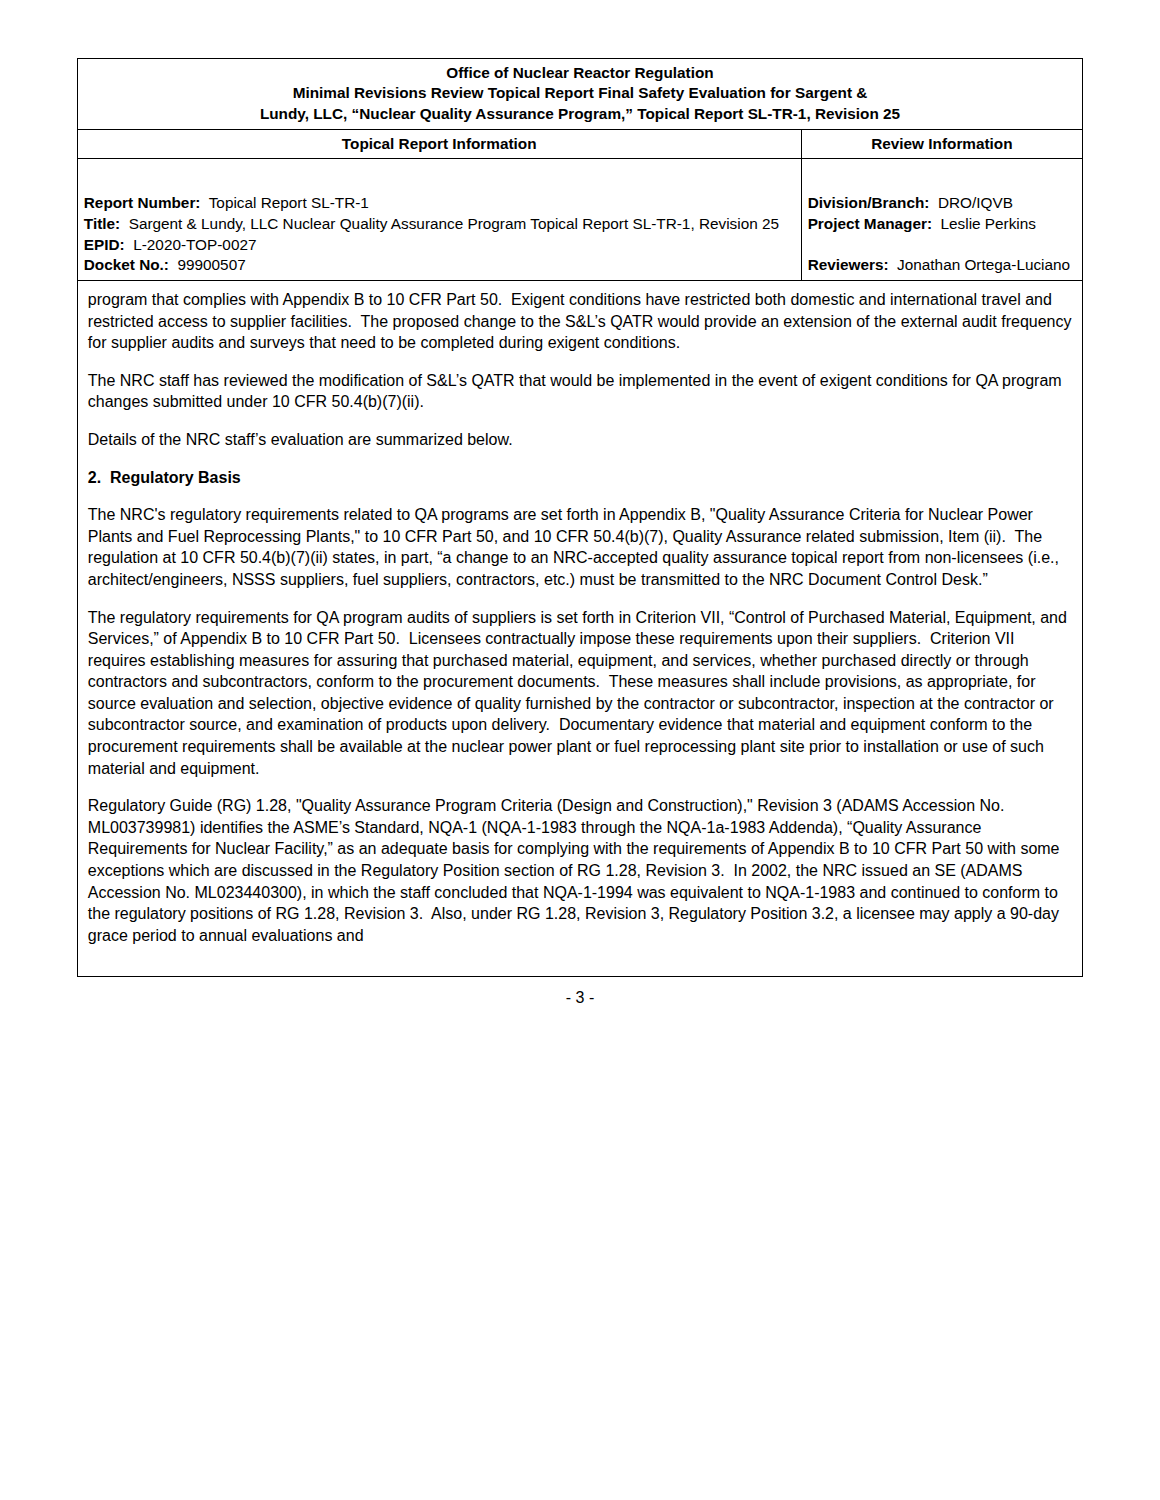| Office of Nuclear Reactor Regulation Minimal Revisions Review Topical Report Final Safety Evaluation for Sargent & Lundy, LLC, “Nuclear Quality Assurance Program,” Topical Report SL-TR-1, Revision 25 |
| Topical Report Information | Review Information |
| Report Number: Topical Report SL-TR-1 Title: Sargent & Lundy, LLC Nuclear Quality Assurance Program Topical Report SL-TR-1, Revision 25 EPID: L-2020-TOP-0027 Docket No.: 99900507 | Division/Branch: DRO/IQVB Project Manager: Leslie Perkins Reviewers: Jonathan Ortega-Luciano |
program that complies with Appendix B to 10 CFR Part 50. Exigent conditions have restricted both domestic and international travel and restricted access to supplier facilities. The proposed change to the S&L’s QATR would provide an extension of the external audit frequency for supplier audits and surveys that need to be completed during exigent conditions.
The NRC staff has reviewed the modification of S&L’s QATR that would be implemented in the event of exigent conditions for QA program changes submitted under 10 CFR 50.4(b)(7)(ii).
Details of the NRC staff’s evaluation are summarized below.
2. Regulatory Basis
The NRC's regulatory requirements related to QA programs are set forth in Appendix B, "Quality Assurance Criteria for Nuclear Power Plants and Fuel Reprocessing Plants," to 10 CFR Part 50, and 10 CFR 50.4(b)(7), Quality Assurance related submission, Item (ii). The regulation at 10 CFR 50.4(b)(7)(ii) states, in part, “a change to an NRC-accepted quality assurance topical report from non-licensees (i.e., architect/engineers, NSSS suppliers, fuel suppliers, contractors, etc.) must be transmitted to the NRC Document Control Desk.”
The regulatory requirements for QA program audits of suppliers is set forth in Criterion VII, “Control of Purchased Material, Equipment, and Services,” of Appendix B to 10 CFR Part 50. Licensees contractually impose these requirements upon their suppliers. Criterion VII requires establishing measures for assuring that purchased material, equipment, and services, whether purchased directly or through contractors and subcontractors, conform to the procurement documents. These measures shall include provisions, as appropriate, for source evaluation and selection, objective evidence of quality furnished by the contractor or subcontractor, inspection at the contractor or subcontractor source, and examination of products upon delivery. Documentary evidence that material and equipment conform to the procurement requirements shall be available at the nuclear power plant or fuel reprocessing plant site prior to installation or use of such material and equipment.
Regulatory Guide (RG) 1.28, "Quality Assurance Program Criteria (Design and Construction)," Revision 3 (ADAMS Accession No. ML003739981) identifies the ASME’s Standard, NQA-1 (NQA-1-1983 through the NQA-1a-1983 Addenda), “Quality Assurance Requirements for Nuclear Facility,” as an adequate basis for complying with the requirements of Appendix B to 10 CFR Part 50 with some exceptions which are discussed in the Regulatory Position section of RG 1.28, Revision 3. In 2002, the NRC issued an SE (ADAMS Accession No. ML023440300), in which the staff concluded that NQA-1-1994 was equivalent to NQA-1-1983 and continued to conform to the regulatory positions of RG 1.28, Revision 3. Also, under RG 1.28, Revision 3, Regulatory Position 3.2, a licensee may apply a 90-day grace period to annual evaluations and
- 3 -